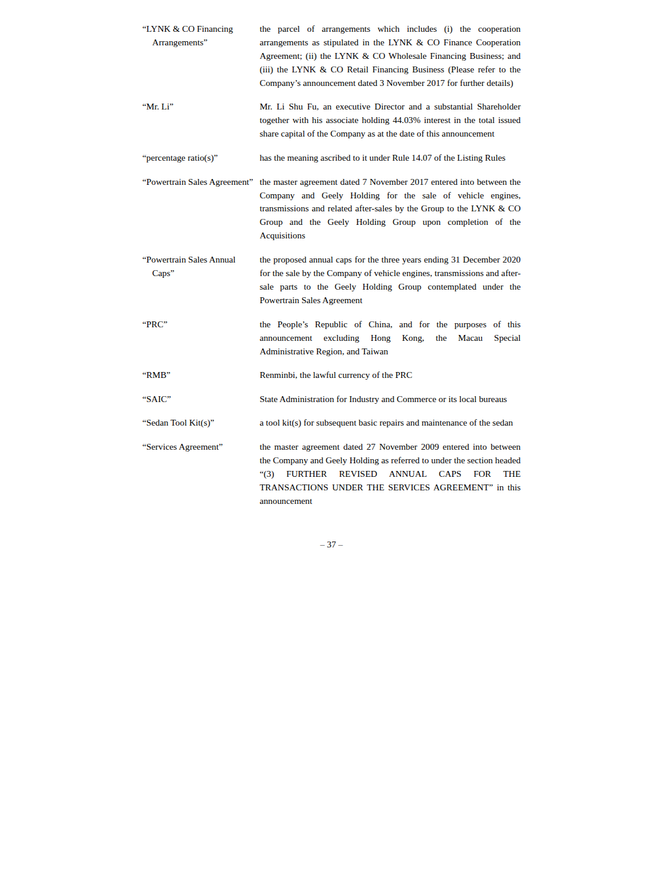| “LYNK & CO Financing Arrangements” | the parcel of arrangements which includes (i) the cooperation arrangements as stipulated in the LYNK & CO Finance Cooperation Agreement; (ii) the LYNK & CO Wholesale Financing Business; and (iii) the LYNK & CO Retail Financing Business (Please refer to the Company’s announcement dated 3 November 2017 for further details) |
| “Mr. Li” | Mr. Li Shu Fu, an executive Director and a substantial Shareholder together with his associate holding 44.03% interest in the total issued share capital of the Company as at the date of this announcement |
| “percentage ratio(s)” | has the meaning ascribed to it under Rule 14.07 of the Listing Rules |
| “Powertrain Sales Agreement” | the master agreement dated 7 November 2017 entered into between the Company and Geely Holding for the sale of vehicle engines, transmissions and related after-sales by the Group to the LYNK & CO Group and the Geely Holding Group upon completion of the Acquisitions |
| “Powertrain Sales Annual Caps” | the proposed annual caps for the three years ending 31 December 2020 for the sale by the Company of vehicle engines, transmissions and after-sale parts to the Geely Holding Group contemplated under the Powertrain Sales Agreement |
| “PRC” | the People’s Republic of China, and for the purposes of this announcement excluding Hong Kong, the Macau Special Administrative Region, and Taiwan |
| “RMB” | Renminbi, the lawful currency of the PRC |
| “SAIC” | State Administration for Industry and Commerce or its local bureaus |
| “Sedan Tool Kit(s)” | a tool kit(s) for subsequent basic repairs and maintenance of the sedan |
| “Services Agreement” | the master agreement dated 27 November 2009 entered into between the Company and Geely Holding as referred to under the section headed “(3) FURTHER REVISED ANNUAL CAPS FOR THE TRANSACTIONS UNDER THE SERVICES AGREEMENT” in this announcement |
– 37 –